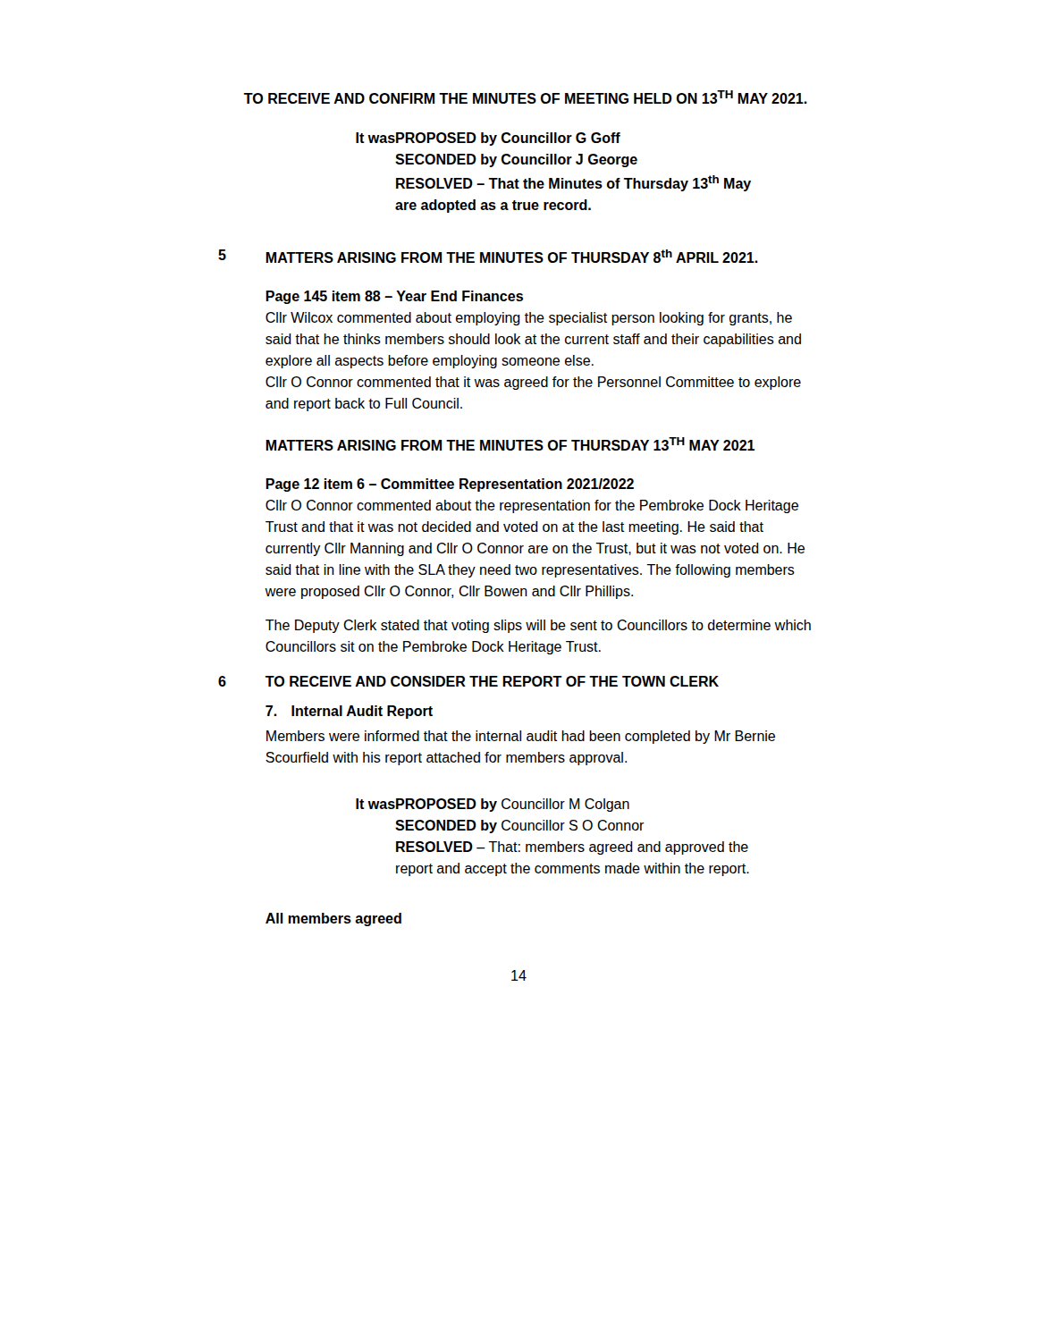TO RECEIVE AND CONFIRM THE MINUTES OF MEETING HELD ON 13TH MAY 2021.
| It was | PROPOSED by Councillor G Goff |
| | SECONDED by Councillor J George |
| | RESOLVED – That the Minutes of Thursday 13 th May |
| | are adopted as a true record. |
5 MATTERS ARISING FROM THE MINUTES OF THURSDAY 8th APRIL 2021.
Page 145 item 88 – Year End Finances
Cllr Wilcox commented about employing the specialist person looking for grants, he said that he thinks members should look at the current staff and their capabilities and explore all aspects before employing someone else.
Cllr O Connor commented that it was agreed for the Personnel Committee to explore and report back to Full Council.
MATTERS ARISING FROM THE MINUTES OF THURSDAY 13TH MAY 2021
Page 12 item 6 – Committee Representation 2021/2022
Cllr O Connor commented about the representation for the Pembroke Dock Heritage Trust and that it was not decided and voted on at the last meeting. He said that currently Cllr Manning and Cllr O Connor are on the Trust, but it was not voted on. He said that in line with the SLA they need two representatives. The following members were proposed Cllr O Connor, Cllr Bowen and Cllr Phillips.
The Deputy Clerk stated that voting slips will be sent to Councillors to determine which Councillors sit on the Pembroke Dock Heritage Trust.
6 TO RECEIVE AND CONSIDER THE REPORT OF THE TOWN CLERK
7. Internal Audit Report
Members were informed that the internal audit had been completed by Mr Bernie Scourfield with his report attached for members approval.
| It was | PROPOSED by Councillor M Colgan |
| | SECONDED by Councillor S O Connor |
| | RESOLVED – That: members agreed and approved the |
| | report and accept the comments made within the report. |
All members agreed
14